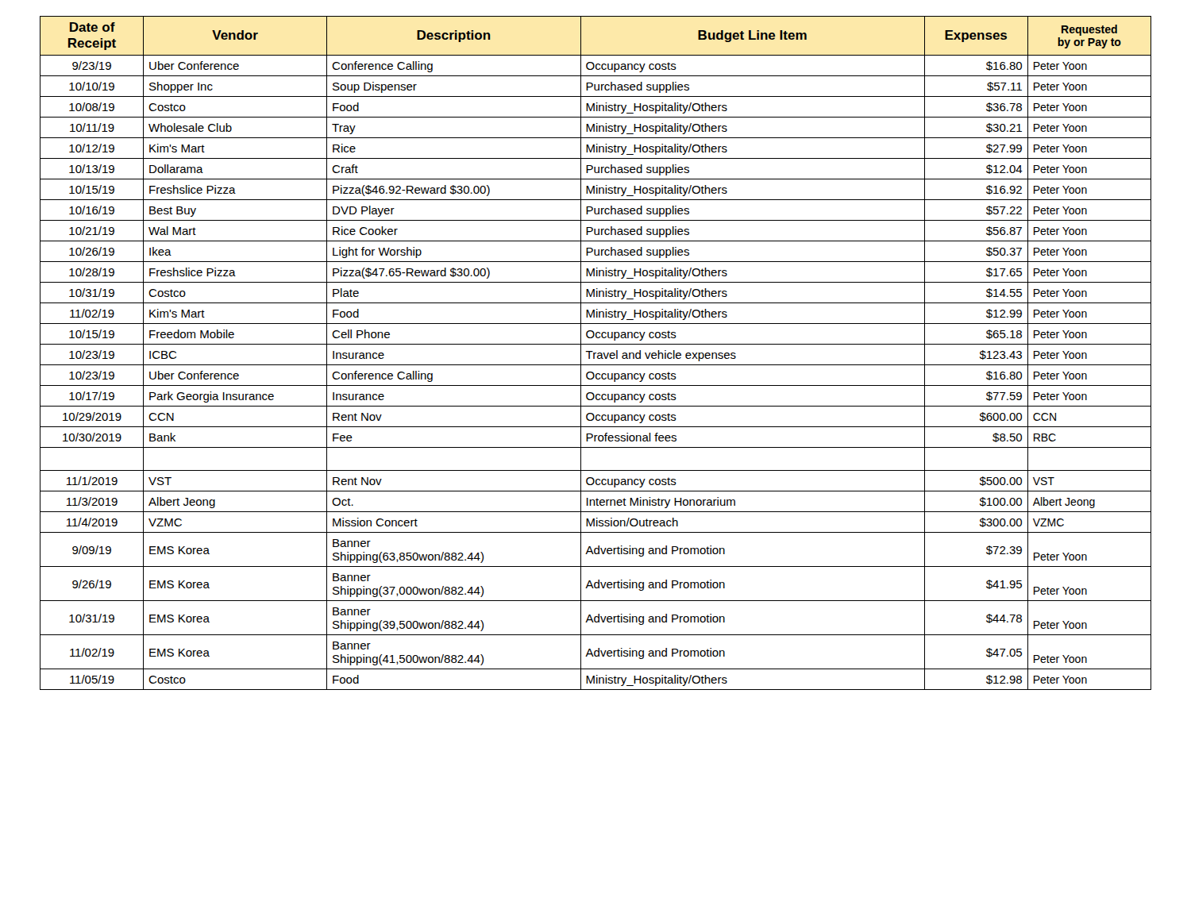| Date of Receipt | Vendor | Description | Budget Line Item | Expenses | Requested by or Pay to |
| --- | --- | --- | --- | --- | --- |
| 9/23/19 | Uber Conference | Conference Calling | Occupancy costs | $16.80 | Peter Yoon |
| 10/10/19 | Shopper Inc | Soup Dispenser | Purchased supplies | $57.11 | Peter Yoon |
| 10/08/19 | Costco | Food | Ministry_Hospitality/Others | $36.78 | Peter Yoon |
| 10/11/19 | Wholesale Club | Tray | Ministry_Hospitality/Others | $30.21 | Peter Yoon |
| 10/12/19 | Kim's Mart | Rice | Ministry_Hospitality/Others | $27.99 | Peter Yoon |
| 10/13/19 | Dollarama | Craft | Purchased supplies | $12.04 | Peter Yoon |
| 10/15/19 | Freshslice Pizza | Pizza($46.92-Reward $30.00) | Ministry_Hospitality/Others | $16.92 | Peter Yoon |
| 10/16/19 | Best Buy | DVD Player | Purchased supplies | $57.22 | Peter Yoon |
| 10/21/19 | Wal Mart | Rice Cooker | Purchased supplies | $56.87 | Peter Yoon |
| 10/26/19 | Ikea | Light for Worship | Purchased supplies | $50.37 | Peter Yoon |
| 10/28/19 | Freshslice Pizza | Pizza($47.65-Reward $30.00) | Ministry_Hospitality/Others | $17.65 | Peter Yoon |
| 10/31/19 | Costco | Plate | Ministry_Hospitality/Others | $14.55 | Peter Yoon |
| 11/02/19 | Kim's Mart | Food | Ministry_Hospitality/Others | $12.99 | Peter Yoon |
| 10/15/19 | Freedom Mobile | Cell Phone | Occupancy costs | $65.18 | Peter Yoon |
| 10/23/19 | ICBC | Insurance | Travel and vehicle expenses | $123.43 | Peter Yoon |
| 10/23/19 | Uber Conference | Conference Calling | Occupancy costs | $16.80 | Peter Yoon |
| 10/17/19 | Park Georgia Insurance | Insurance | Occupancy costs | $77.59 | Peter Yoon |
| 10/29/2019 | CCN | Rent Nov | Occupancy costs | $600.00 | CCN |
| 10/30/2019 | Bank | Fee | Professional fees | $8.50 | RBC |
| 11/1/2019 | VST | Rent Nov | Occupancy costs | $500.00 | VST |
| 11/3/2019 | Albert Jeong | Oct. | Internet Ministry Honorarium | $100.00 | Albert Jeong |
| 11/4/2019 | VZMC | Mission Concert | Mission/Outreach | $300.00 | VZMC |
| 9/09/19 | EMS Korea | Banner Shipping(63,850won/882.44) | Advertising and Promotion | $72.39 | Peter Yoon |
| 9/26/19 | EMS Korea | Banner Shipping(37,000won/882.44) | Advertising and Promotion | $41.95 | Peter Yoon |
| 10/31/19 | EMS Korea | Banner Shipping(39,500won/882.44) | Advertising and Promotion | $44.78 | Peter Yoon |
| 11/02/19 | EMS Korea | Banner Shipping(41,500won/882.44) | Advertising and Promotion | $47.05 | Peter Yoon |
| 11/05/19 | Costco | Food | Ministry_Hospitality/Others | $12.98 | Peter Yoon |